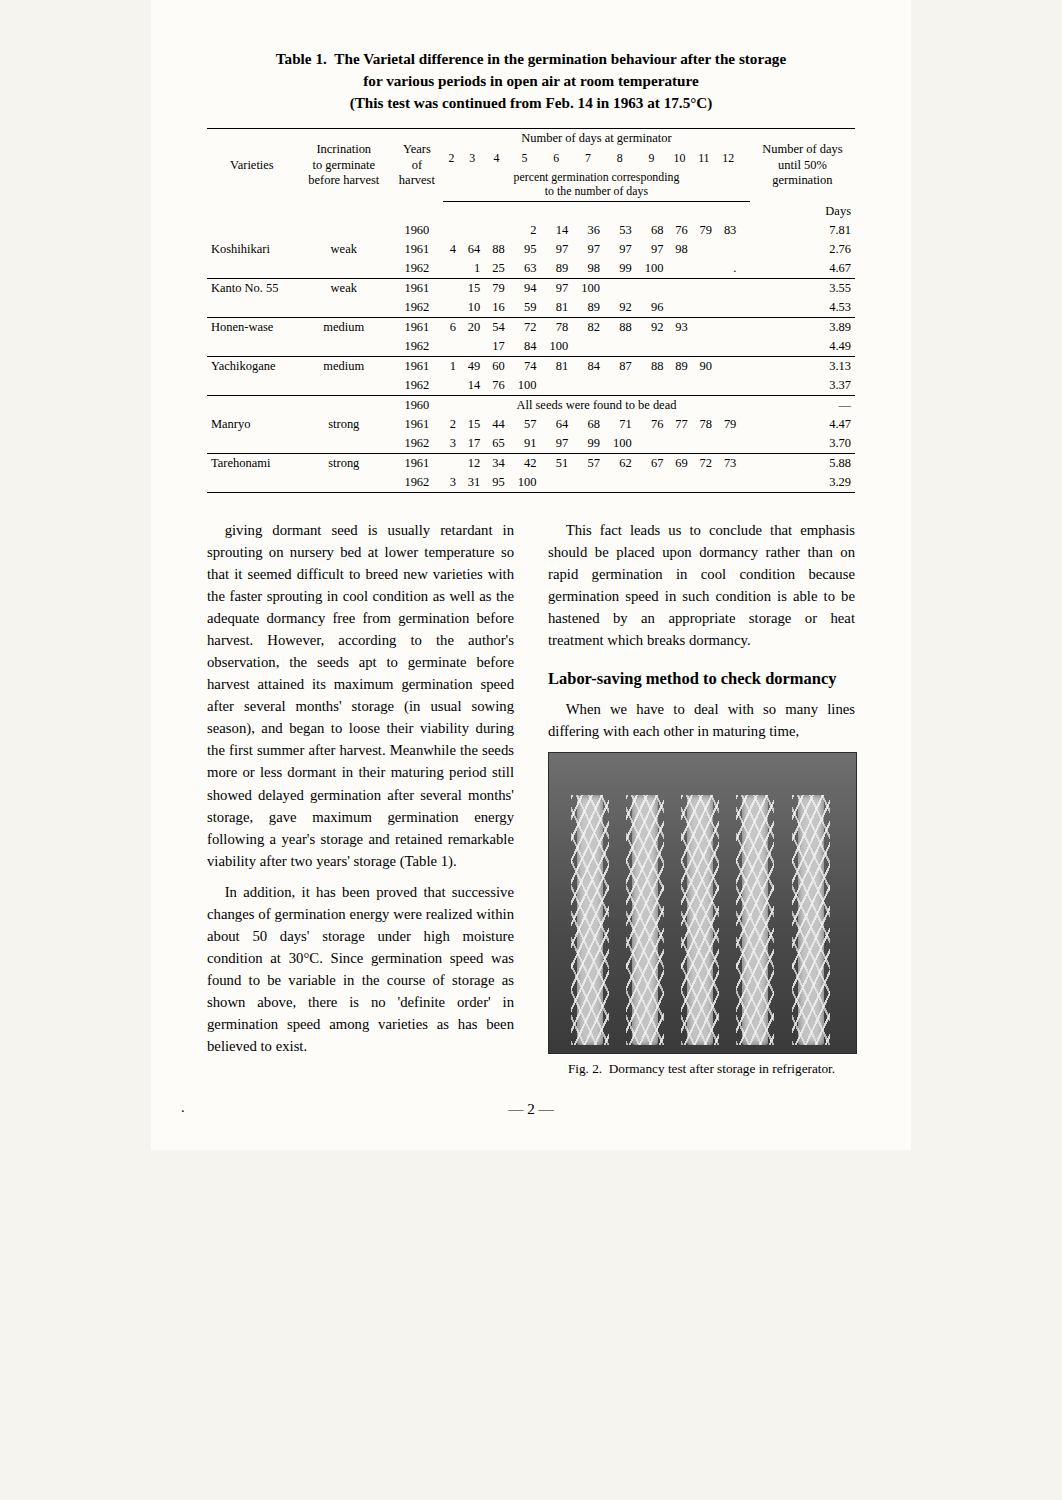Table 1. The Varietal difference in the germination behaviour after the storage
for various periods in open air at room temperature
(This test was continued from Feb. 14 in 1963 at 17.5°C)
| Varieties | Incrination to germinate before harvest | Years of harvest | Number of days at germinator | Number of days until 50% germination |
| --- | --- | --- | --- | --- |
| 2 | 3 | 4 | 5 | 6 | 7 | 8 | 9 | 10 | 11 | 12 | |
| percent germination corresponding to the number of days |
| | | | | | | | | | | | | | | | Days |
| | | 1960 | | | | 2 | 14 | 36 | 53 | 68 | 76 | 79 | 83 | | 7.81 |
| Koshihikari | weak | 1961 | 4 | 64 | 88 | 95 | 97 | 97 | 97 | 97 | 98 | | | | 2.76 |
| | | 1962 | | 1 | 25 | 63 | 89 | 98 | 99 | 100 | | | . | | 4.67 |
| Kanto No. 55 | weak | 1961 | | 15 | 79 | 94 | 97 | 100 | | | | | | | 3.55 |
| | | 1962 | | 10 | 16 | 59 | 81 | 89 | 92 | 96 | | | | | 4.53 |
| Honen-wase | medium | 1961 | 6 | 20 | 54 | 72 | 78 | 82 | 88 | 92 | 93 | | | | 3.89 |
| | | 1962 | | | 17 | 84 | 100 | | | | | | | | 4.49 |
| Yachikogane | medium | 1961 | 1 | 49 | 60 | 74 | 81 | 84 | 87 | 88 | 89 | 90 | | | 3.13 |
| | | 1962 | | 14 | 76 | 100 | | | | | | | | | 3.37 |
| | | 1960 | All seeds were found to be dead | — |
| Manryo | strong | 1961 | 2 | 15 | 44 | 57 | 64 | 68 | 71 | 76 | 77 | 78 | 79 | | 4.47 |
| | | 1962 | 3 | 17 | 65 | 91 | 97 | 99 | 100 | | | | | | 3.70 |
| Tarehonami | strong | 1961 | | 12 | 34 | 42 | 51 | 57 | 62 | 67 | 69 | 72 | 73 | | 5.88 |
| | | 1962 | 3 | 31 | 95 | 100 | | | | | | | | | 3.29 |
giving dormant seed is usually retardant in sprouting on nursery bed at lower temperature so that it seemed difficult to breed new varieties with the faster sprouting in cool condition as well as the adequate dormancy free from germination before harvest. However, according to the author's observation, the seeds apt to germinate before harvest attained its maximum germination speed after several months' storage (in usual sowing season), and began to loose their viability during the first summer after harvest. Meanwhile the seeds more or less dormant in their maturing period still showed delayed germination after several months' storage, gave maximum germination energy following a year's storage and retained remarkable viability after two years' storage (Table 1).
In addition, it has been proved that successive changes of germination energy were realized within about 50 days' storage under high moisture condition at 30°C. Since germination speed was found to be variable in the course of storage as shown above, there is no 'definite order' in germination speed among varieties as has been believed to exist.
This fact leads us to conclude that emphasis should be placed upon dormancy rather than on rapid germination in cool condition because germination speed in such condition is able to be hastened by an appropriate storage or heat treatment which breaks dormancy.
Labor-saving method to check dormancy
When we have to deal with so many lines differing with each other in maturing time,
Fig. 2. Dormancy test after storage in refrigerator.
— 2 —
.